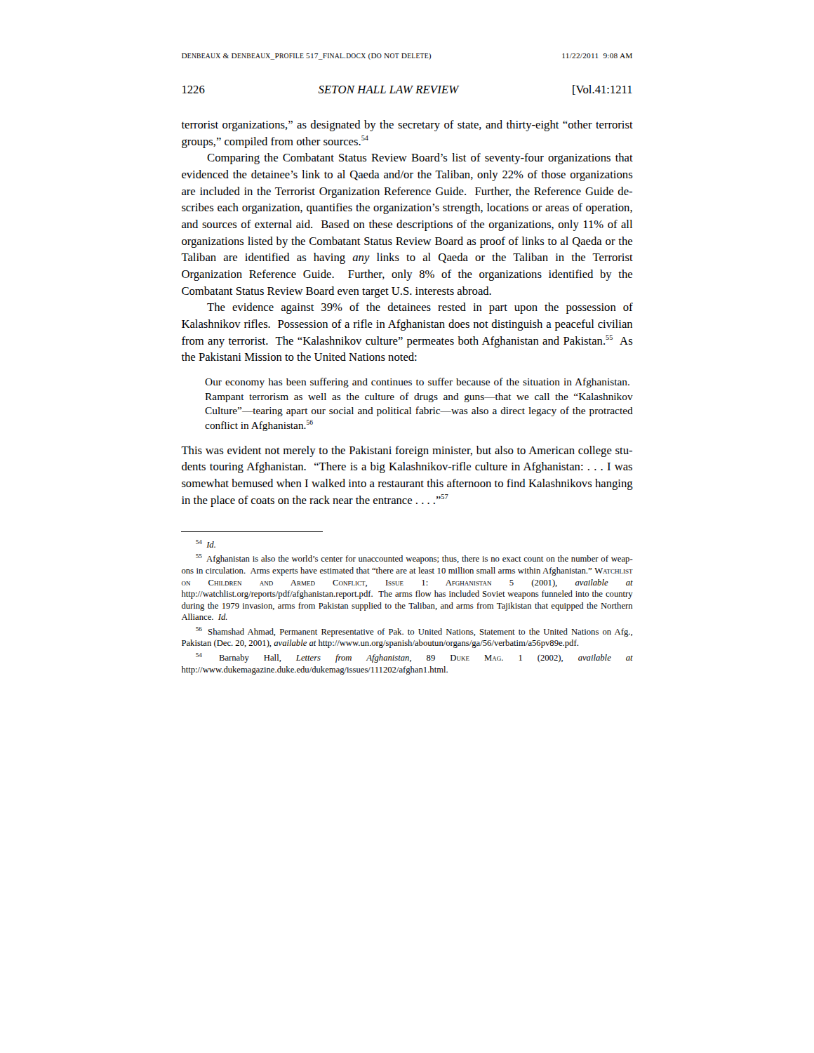DENBEAUX & DENBEAUX_PROFILE 517_FINAL.DOCX (DO NOT DELETE) 11/22/2011 9:08 AM
1226 SETON HALL LAW REVIEW [Vol.41:1211
terrorist organizations,” as designated by the secretary of state, and thirty-eight “other terrorist groups,” compiled from other sources.54
Comparing the Combatant Status Review Board’s list of seventy-four organizations that evidenced the detainee’s link to al Qaeda and/or the Taliban, only 22% of those organizations are included in the Terrorist Organization Reference Guide. Further, the Reference Guide describes each organization, quantifies the organization’s strength, locations or areas of operation, and sources of external aid. Based on these descriptions of the organizations, only 11% of all organizations listed by the Combatant Status Review Board as proof of links to al Qaeda or the Taliban are identified as having any links to al Qaeda or the Taliban in the Terrorist Organization Reference Guide. Further, only 8% of the organizations identified by the Combatant Status Review Board even target U.S. interests abroad.
The evidence against 39% of the detainees rested in part upon the possession of Kalashnikov rifles. Possession of a rifle in Afghanistan does not distinguish a peaceful civilian from any terrorist. The “Kalashnikov culture” permeates both Afghanistan and Pakistan.55 As the Pakistani Mission to the United Nations noted:
Our economy has been suffering and continues to suffer because of the situation in Afghanistan. Rampant terrorism as well as the culture of drugs and guns—that we call the “Kalashnikov Culture”—tearing apart our social and political fabric—was also a direct legacy of the protracted conflict in Afghanistan.56
This was evident not merely to the Pakistani foreign minister, but also to American college students touring Afghanistan. “There is a big Kalashnikov-rifle culture in Afghanistan: . . . I was somewhat bemused when I walked into a restaurant this afternoon to find Kalashnikovs hanging in the place of coats on the rack near the entrance . . . .”57
54 Id.
55 Afghanistan is also the world’s center for unaccounted weapons; thus, there is no exact count on the number of weapons in circulation. Arms experts have estimated that “there are at least 10 million small arms within Afghanistan.” Watchlist on Children and Armed Conflict, Issue 1: Afghanistan 5 (2001), available at http://watchlist.org/reports/pdf/afghanistan.report.pdf. The arms flow has included Soviet weapons funneled into the country during the 1979 invasion, arms from Pakistan supplied to the Taliban, and arms from Tajikistan that equipped the Northern Alliance. Id.
56 Shamshad Ahmad, Permanent Representative of Pak. to United Nations, Statement to the United Nations on Afg., Pakistan (Dec. 20, 2001), available at http://www.un.org/spanish/aboutun/organs/ga/56/verbatim/a56pv89e.pdf.
54 Barnaby Hall, Letters from Afghanistan, 89 Duke Mag. 1 (2002), available at http://www.dukemagazine.duke.edu/dukemag/issues/111202/afghan1.html.